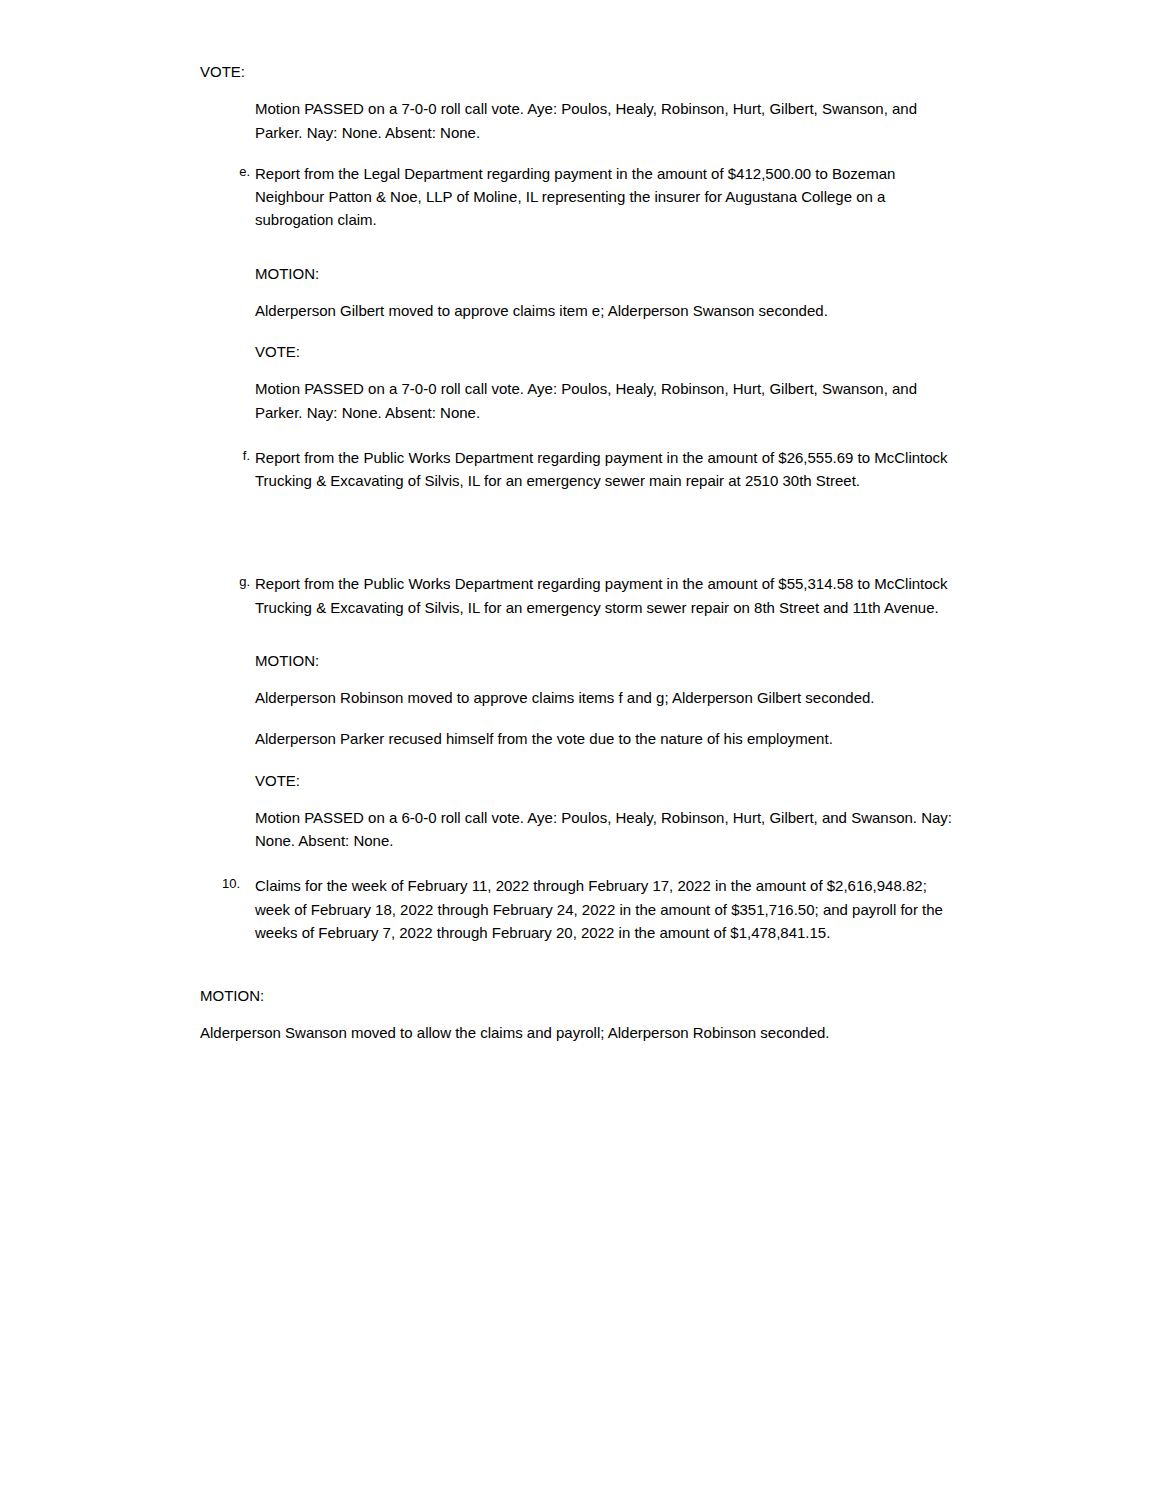VOTE:
Motion PASSED on a 7-0-0 roll call vote. Aye: Poulos, Healy, Robinson, Hurt, Gilbert, Swanson, and Parker. Nay: None. Absent: None.
e.
Report from the Legal Department regarding payment in the amount of $412,500.00 to Bozeman Neighbour Patton & Noe, LLP of Moline, IL representing the insurer for Augustana College on a subrogation claim.
MOTION:
Alderperson Gilbert moved to approve claims item e; Alderperson Swanson seconded.
VOTE:
Motion PASSED on a 7-0-0 roll call vote. Aye: Poulos, Healy, Robinson, Hurt, Gilbert, Swanson, and Parker. Nay: None. Absent: None.
f.
Report from the Public Works Department regarding payment in the amount of $26,555.69 to McClintock Trucking & Excavating of Silvis, IL for an emergency sewer main repair at 2510 30th Street.
g.
Report from the Public Works Department regarding payment in the amount of $55,314.58 to McClintock Trucking & Excavating of Silvis, IL for an emergency storm sewer repair on 8th Street and 11th Avenue.
MOTION:
Alderperson Robinson moved to approve claims items f and g; Alderperson Gilbert seconded.
Alderperson Parker recused himself from the vote due to the nature of his employment.
VOTE:
Motion PASSED on a 6-0-0 roll call vote. Aye: Poulos, Healy, Robinson, Hurt, Gilbert, and Swanson. Nay: None. Absent: None.
10.
Claims for the week of February 11, 2022 through February 17, 2022 in the amount of $2,616,948.82; week of February 18, 2022 through February 24, 2022 in the amount of $351,716.50; and payroll for the weeks of February 7, 2022 through February 20, 2022 in the amount of $1,478,841.15.
MOTION:
Alderperson Swanson moved to allow the claims and payroll; Alderperson Robinson seconded.